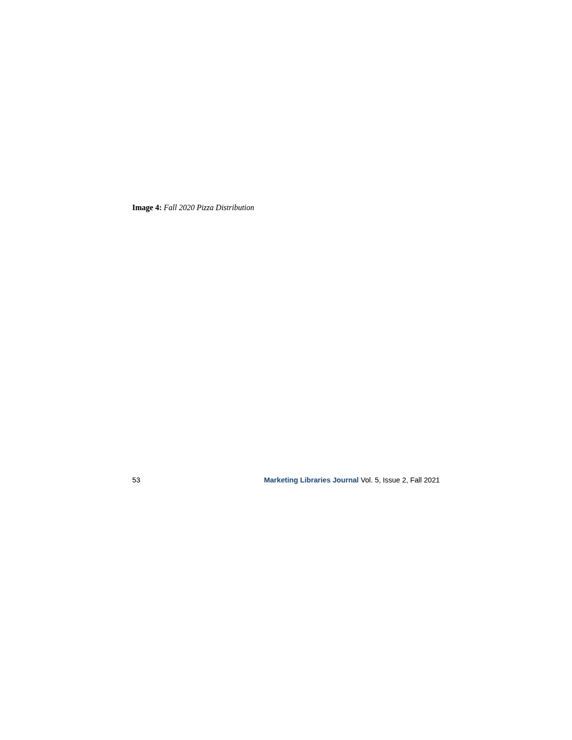Image 4: Fall 2020 Pizza Distribution
53 Marketing Libraries Journal Vol. 5, Issue 2, Fall 2021